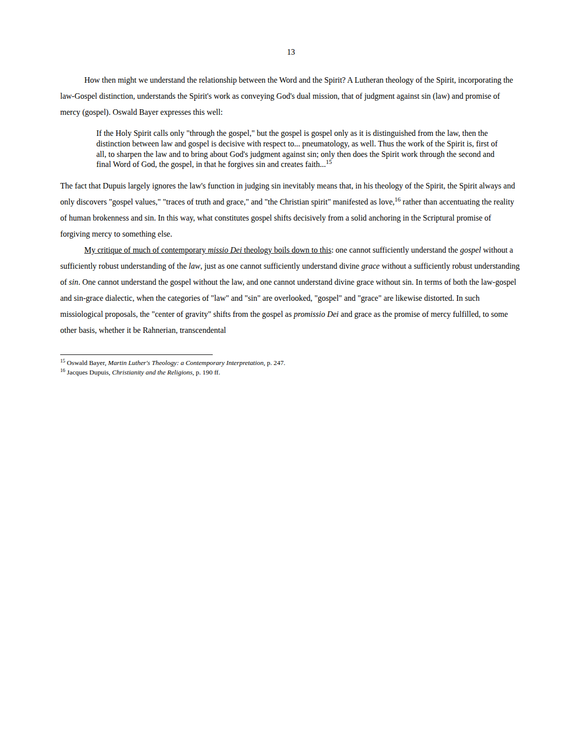13
How then might we understand the relationship between the Word and the Spirit? A Lutheran theology of the Spirit, incorporating the law-Gospel distinction, understands the Spirit's work as conveying God's dual mission, that of judgment against sin (law) and promise of mercy (gospel). Oswald Bayer expresses this well:
If the Holy Spirit calls only "through the gospel," but the gospel is gospel only as it is distinguished from the law, then the distinction between law and gospel is decisive with respect to... pneumatology, as well. Thus the work of the Spirit is, first of all, to sharpen the law and to bring about God's judgment against sin; only then does the Spirit work through the second and final Word of God, the gospel, in that he forgives sin and creates faith...15
The fact that Dupuis largely ignores the law's function in judging sin inevitably means that, in his theology of the Spirit, the Spirit always and only discovers "gospel values," "traces of truth and grace," and "the Christian spirit" manifested as love,16 rather than accentuating the reality of human brokenness and sin. In this way, what constitutes gospel shifts decisively from a solid anchoring in the Scriptural promise of forgiving mercy to something else.
My critique of much of contemporary missio Dei theology boils down to this: one cannot sufficiently understand the gospel without a sufficiently robust understanding of the law, just as one cannot sufficiently understand divine grace without a sufficiently robust understanding of sin. One cannot understand the gospel without the law, and one cannot understand divine grace without sin. In terms of both the law-gospel and sin-grace dialectic, when the categories of "law" and "sin" are overlooked, "gospel" and "grace" are likewise distorted. In such missiological proposals, the "center of gravity" shifts from the gospel as promissio Dei and grace as the promise of mercy fulfilled, to some other basis, whether it be Rahnerian, transcendental
15 Oswald Bayer, Martin Luther's Theology: a Contemporary Interpretation, p. 247.
16 Jacques Dupuis, Christianity and the Religions, p. 190 ff.